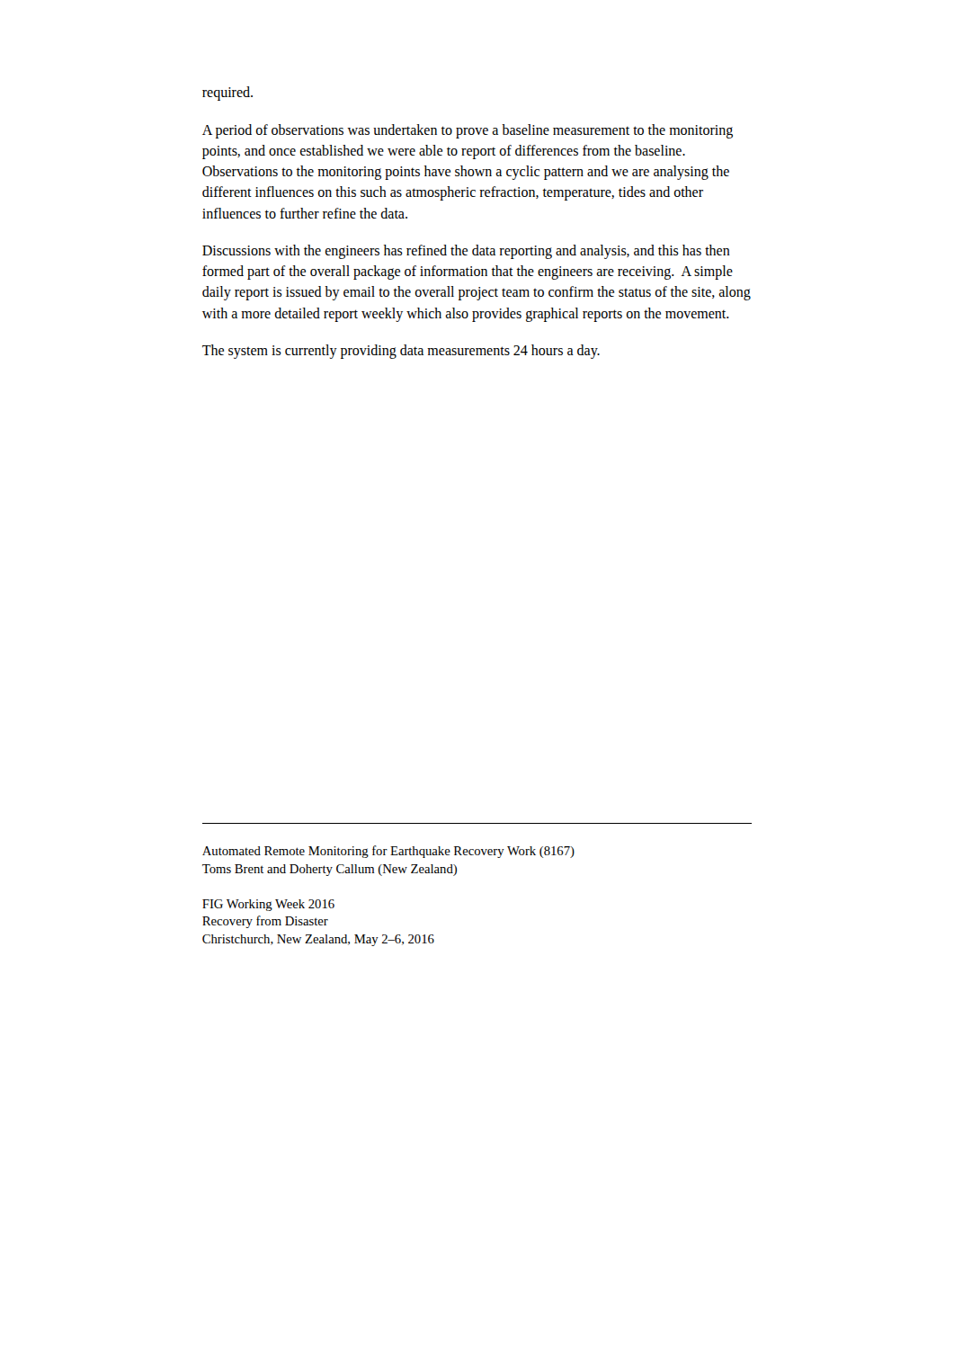required.
A period of observations was undertaken to prove a baseline measurement to the monitoring points, and once established we were able to report of differences from the baseline. Observations to the monitoring points have shown a cyclic pattern and we are analysing the different influences on this such as atmospheric refraction, temperature, tides and other influences to further refine the data.
Discussions with the engineers has refined the data reporting and analysis, and this has then formed part of the overall package of information that the engineers are receiving. A simple daily report is issued by email to the overall project team to confirm the status of the site, along with a more detailed report weekly which also provides graphical reports on the movement.
The system is currently providing data measurements 24 hours a day.
Automated Remote Monitoring for Earthquake Recovery Work (8167)
Toms Brent and Doherty Callum (New Zealand)
FIG Working Week 2016
Recovery from Disaster
Christchurch, New Zealand, May 2–6, 2016